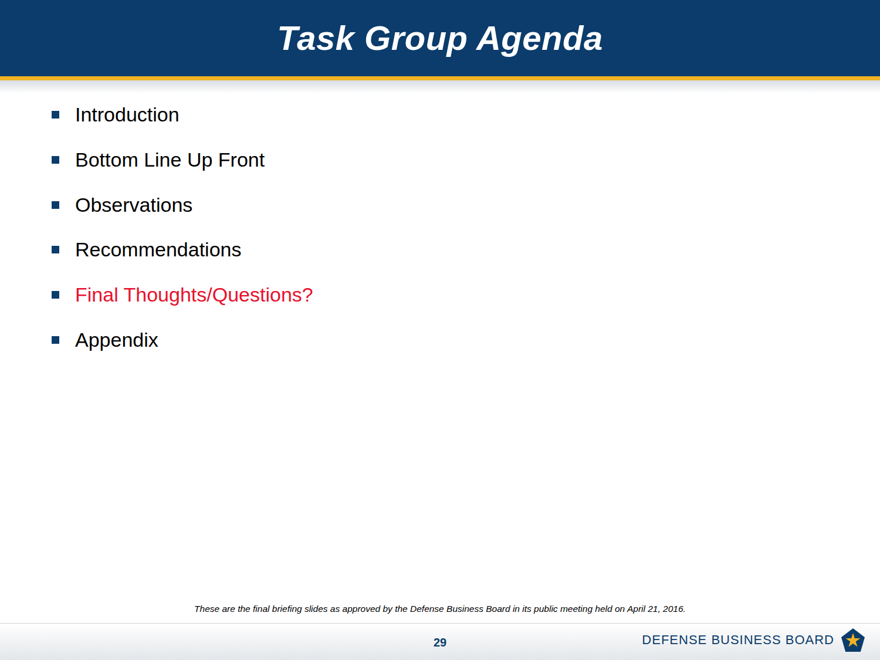Task Group Agenda
Introduction
Bottom Line Up Front
Observations
Recommendations
Final Thoughts/Questions?
Appendix
These are the final briefing slides as approved by the Defense Business Board in its public meeting held on April 21, 2016.
29
DEFENSE BUSINESS BOARD